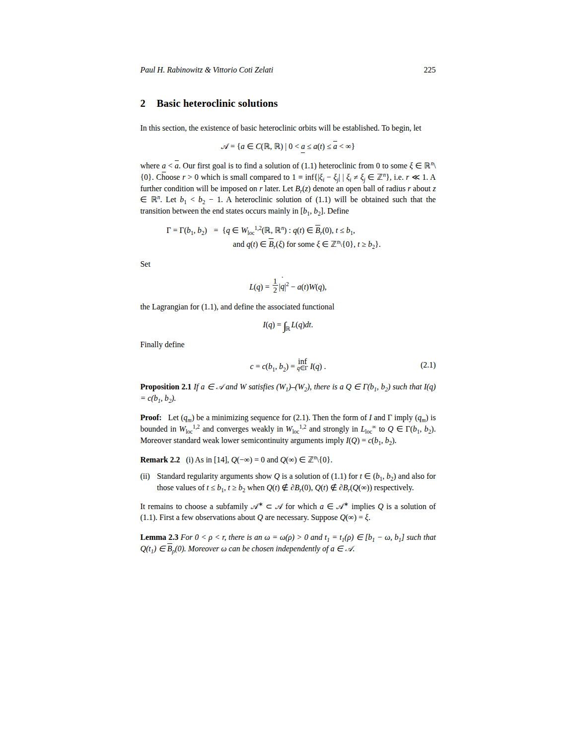Paul H. Rabinowitz & Vittorio Coti Zelati 225
2 Basic heteroclinic solutions
In this section, the existence of basic heteroclinic orbits will be established. To begin, let
𝒜 = {a ∈ C(ℝ, ℝ) | 0 < a ≤ a(t) ≤ a < ∞}
where a < a. Our first goal is to find a solution of (1.1) heteroclinic from 0 to some ξ ∈ ℝn\{0}. Choose r > 0 which is small compared to 1 ≡ inf{|ξi − ξj| | ξi ≠ ξj ∈ ℤn}, i.e. r ≪ 1. A further condition will be imposed on r later. Let Br(z) denote an open ball of radius r about z ∈ ℝn. Let b1 < b2 − 1. A heteroclinic solution of (1.1) will be obtained such that the transition between the end states occurs mainly in [b1, b2]. Define
| Γ = Γ( b 1 , b 2 ) | = | { q ∈ W loc 1,2 (ℝ, ℝ n ) : q ( t ) ∈ B r (0), t ≤ b 1 , |
| | | and q ( t ) ∈ B r ( ξ ) for some ξ ∈ ℤ n \{0}, t ≥ b 2 }. |
Set
L(q) = 12|q|2 − a(t)W(q),
the Lagrangian for (1.1), and define the associated functional
I(q) = ∫ℝL(q)dt.
Finally define
c = c(b1, b2) = inf q∈Γ I(q) . (2.1)
Proposition 2.1 If a ∈ 𝒜 and W satisfies (W1)–(W2), there is a Q ∈ Γ(b1, b2) such that I(q) = c(b1, b2).
Proof: Let (qm) be a minimizing sequence for (2.1). Then the form of I and Γ imply (qm) is bounded in Wloc1,2 and converges weakly in Wloc1,2 and strongly in Lloc∞ to Q ∈ Γ(b1, b2). Moreover standard weak lower semicontinuity arguments imply I(Q) = c(b1, b2).
Remark 2.2 (i) As in [14], Q(−∞) = 0 and Q(∞) ∈ ℤn\{0}.
(ii)
Standard regularity arguments show Q is a solution of (1.1) for t ∈ (b1, b2) and also for those values of t ≤ b1, t ≥ b2 when Q(t) ∉ ∂Br(0), Q(t) ∉ ∂Br(Q(∞)) respectively.
It remains to choose a subfamily 𝒜∗ ⊂ 𝒜 for which a ∈ 𝒜∗ implies Q is a solution of (1.1). First a few observations about Q are necessary. Suppose Q(∞) = ξ.
Lemma 2.3 For 0 < ρ < r, there is an ω = ω(ρ) > 0 and t1 = t1(ρ) ∈ [b1 − ω, b1] such that Q(t1) ∈ Bρ(0). Moreover ω can be chosen independently of a ∈ 𝒜.